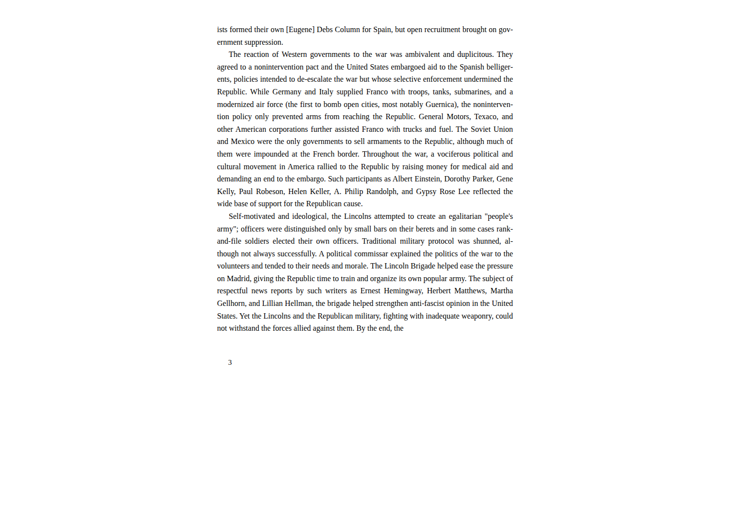ists formed their own [Eugene] Debs Column for Spain, but open recruitment brought on government suppression.
The reaction of Western governments to the war was ambivalent and duplicitous. They agreed to a nonintervention pact and the United States embargoed aid to the Spanish belligerents, policies intended to de-escalate the war but whose selective enforcement undermined the Republic. While Germany and Italy supplied Franco with troops, tanks, submarines, and a modernized air force (the first to bomb open cities, most notably Guernica), the nonintervention policy only prevented arms from reaching the Republic. General Motors, Texaco, and other American corporations further assisted Franco with trucks and fuel. The Soviet Union and Mexico were the only governments to sell armaments to the Republic, although much of them were impounded at the French border. Throughout the war, a vociferous political and cultural movement in America rallied to the Republic by raising money for medical aid and demanding an end to the embargo. Such participants as Albert Einstein, Dorothy Parker, Gene Kelly, Paul Robeson, Helen Keller, A. Philip Randolph, and Gypsy Rose Lee reflected the wide base of support for the Republican cause.
Self-motivated and ideological, the Lincolns attempted to create an egalitarian "people's army"; officers were distinguished only by small bars on their berets and in some cases rank-and-file soldiers elected their own officers. Traditional military protocol was shunned, although not always successfully. A political commissar explained the politics of the war to the volunteers and tended to their needs and morale. The Lincoln Brigade helped ease the pressure on Madrid, giving the Republic time to train and organize its own popular army. The subject of respectful news reports by such writers as Ernest Hemingway, Herbert Matthews, Martha Gellhorn, and Lillian Hellman, the brigade helped strengthen anti-fascist opinion in the United States. Yet the Lincolns and the Republican military, fighting with inadequate weaponry, could not withstand the forces allied against them. By the end, the
3